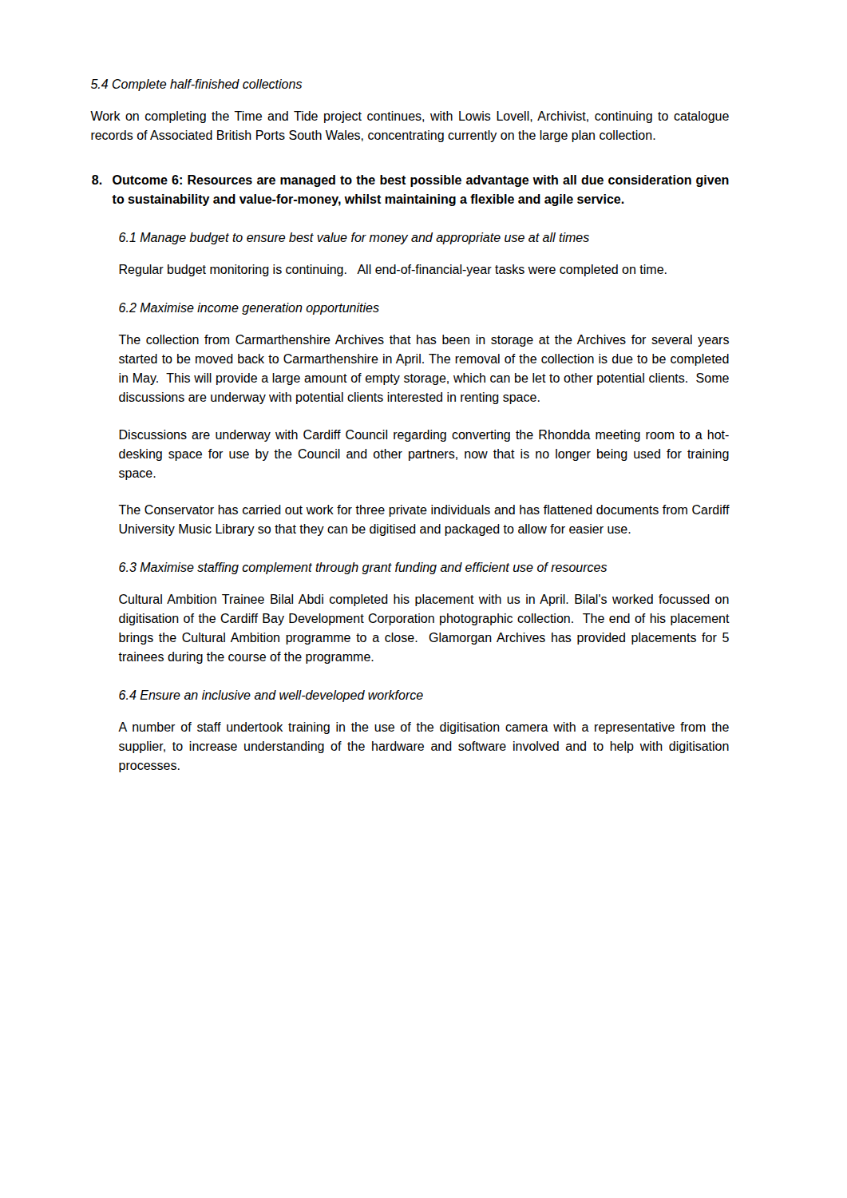5.4 Complete half-finished collections
Work on completing the Time and Tide project continues, with Lowis Lovell, Archivist, continuing to catalogue records of Associated British Ports South Wales, concentrating currently on the large plan collection.
Outcome 6: Resources are managed to the best possible advantage with all due consideration given to sustainability and value-for-money, whilst maintaining a flexible and agile service.
6.1 Manage budget to ensure best value for money and appropriate use at all times
Regular budget monitoring is continuing. All end-of-financial-year tasks were completed on time.
6.2 Maximise income generation opportunities
The collection from Carmarthenshire Archives that has been in storage at the Archives for several years started to be moved back to Carmarthenshire in April. The removal of the collection is due to be completed in May. This will provide a large amount of empty storage, which can be let to other potential clients. Some discussions are underway with potential clients interested in renting space.
Discussions are underway with Cardiff Council regarding converting the Rhondda meeting room to a hot-desking space for use by the Council and other partners, now that is no longer being used for training space.
The Conservator has carried out work for three private individuals and has flattened documents from Cardiff University Music Library so that they can be digitised and packaged to allow for easier use.
6.3 Maximise staffing complement through grant funding and efficient use of resources
Cultural Ambition Trainee Bilal Abdi completed his placement with us in April. Bilal's worked focussed on digitisation of the Cardiff Bay Development Corporation photographic collection. The end of his placement brings the Cultural Ambition programme to a close. Glamorgan Archives has provided placements for 5 trainees during the course of the programme.
6.4 Ensure an inclusive and well-developed workforce
A number of staff undertook training in the use of the digitisation camera with a representative from the supplier, to increase understanding of the hardware and software involved and to help with digitisation processes.